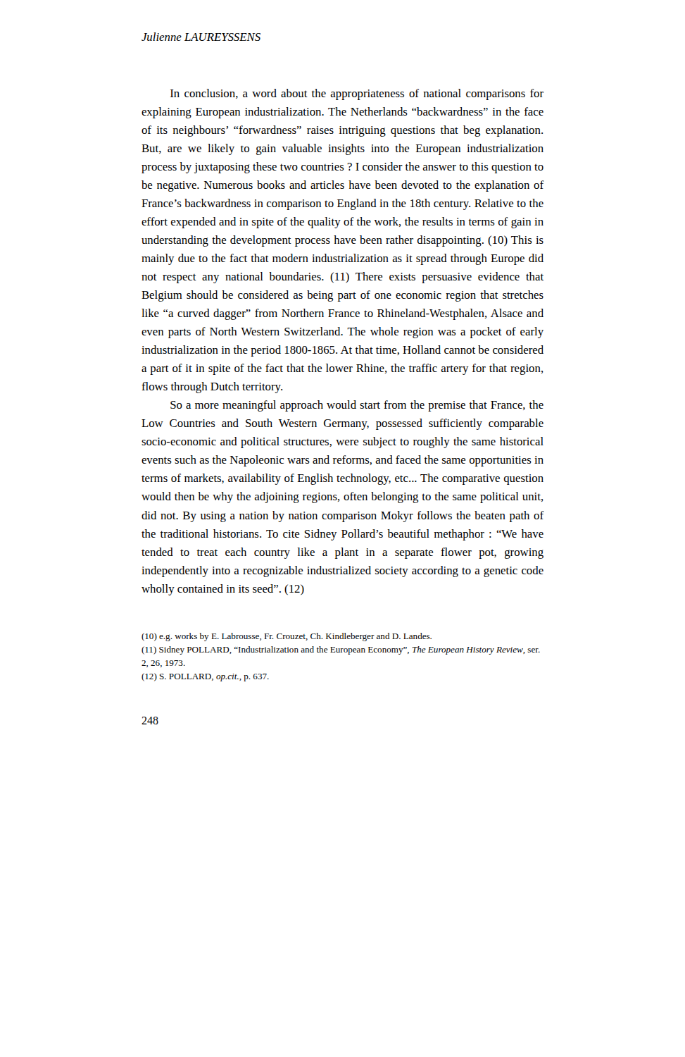Julienne LAUREYSSENS
In conclusion, a word about the appropriateness of national comparisons for explaining European industrialization. The Netherlands “backwardness” in the face of its neighbours’ “forwardness” raises intriguing questions that beg explanation. But, are we likely to gain valuable insights into the European industrialization process by juxtaposing these two countries ? I consider the answer to this question to be negative. Numerous books and articles have been devoted to the explanation of France’s backwardness in comparison to England in the 18th century. Relative to the effort expended and in spite of the quality of the work, the results in terms of gain in understanding the development process have been rather disappointing. (10) This is mainly due to the fact that modern industrialization as it spread through Europe did not respect any national boundaries. (11) There exists persuasive evidence that Belgium should be considered as being part of one economic region that stretches like “a curved dagger” from Northern France to Rhineland-Westphalen, Alsace and even parts of North Western Switzerland. The whole region was a pocket of early industrialization in the period 1800-1865. At that time, Holland cannot be considered a part of it in spite of the fact that the lower Rhine, the traffic artery for that region, flows through Dutch territory.
So a more meaningful approach would start from the premise that France, the Low Countries and South Western Germany, possessed sufficiently comparable socio-economic and political structures, were subject to roughly the same historical events such as the Napoleonic wars and reforms, and faced the same opportunities in terms of markets, availability of English technology, etc... The comparative question would then be why the adjoining regions, often belonging to the same political unit, did not. By using a nation by nation comparison Mokyr follows the beaten path of the traditional historians. To cite Sidney Pollard’s beautiful methaphor : “We have tended to treat each country like a plant in a separate flower pot, growing independently into a recognizable industrialized society according to a genetic code wholly contained in its seed”. (12)
(10) e.g. works by E. Labrousse, Fr. Crouzet, Ch. Kindleberger and D. Landes.
(11) Sidney POLLARD, “Industrialization and the European Economy”, The European History Review, ser. 2, 26, 1973.
(12) S. POLLARD, op.cit., p. 637.
248